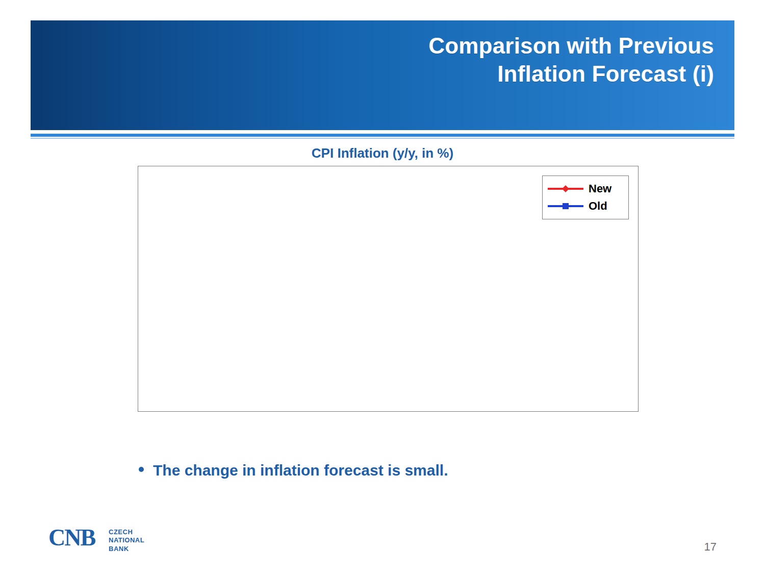Comparison with Previous
Inflation Forecast (i)
CPI Inflation (y/y, in %)
New
Old
The change in inflation forecast is small.
CNB
CZECH
NATIONAL BANK
17